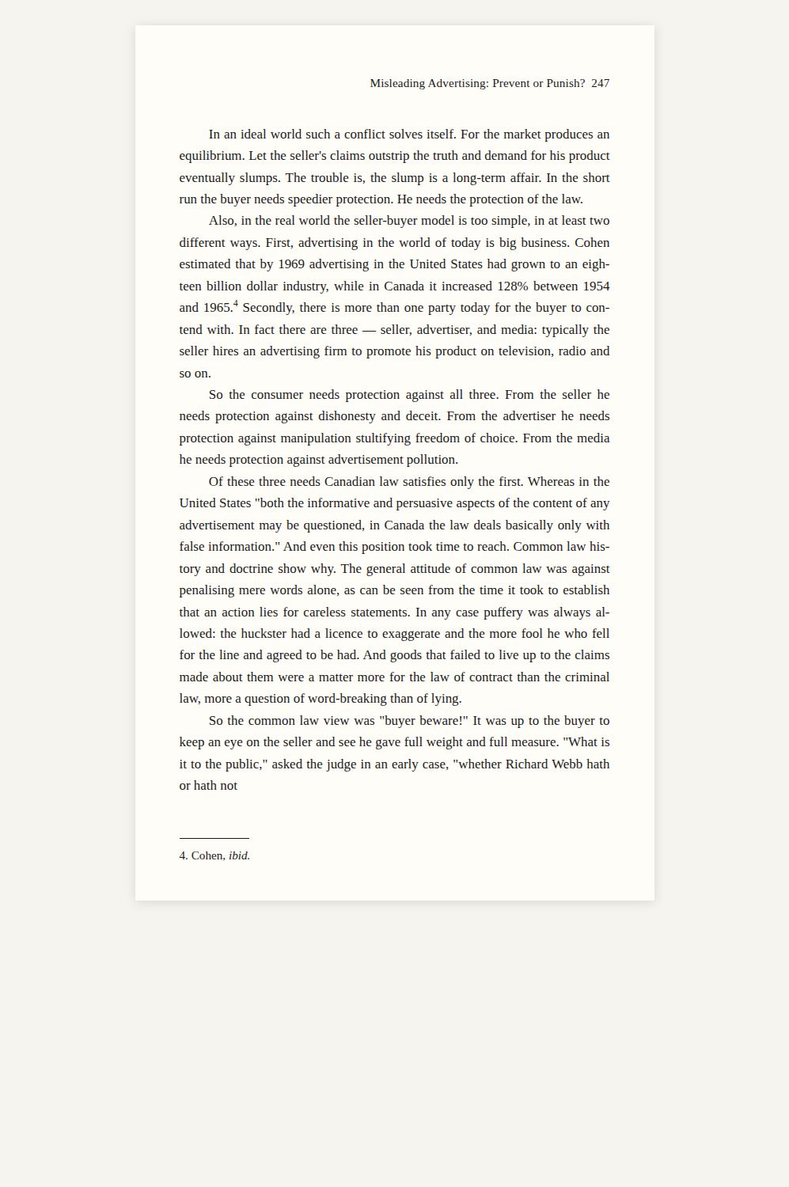Misleading Advertising: Prevent or Punish?247
In an ideal world such a conflict solves itself. For the market produces an equilibrium. Let the seller's claims outstrip the truth and demand for his product eventually slumps. The trouble is, the slump is a long-term affair. In the short run the buyer needs speedier protection. He needs the protection of the law.
Also, in the real world the seller-buyer model is too simple, in at least two different ways. First, advertising in the world of today is big business. Cohen estimated that by 1969 advertising in the United States had grown to an eighteen billion dollar industry, while in Canada it increased 128% between 1954 and 1965.4 Secondly, there is more than one party today for the buyer to contend with. In fact there are three — seller, advertiser, and media: typically the seller hires an advertising firm to promote his product on television, radio and so on.
So the consumer needs protection against all three. From the seller he needs protection against dishonesty and deceit. From the advertiser he needs protection against manipulation stultifying freedom of choice. From the media he needs protection against advertisement pollution.
Of these three needs Canadian law satisfies only the first. Whereas in the United States "both the informative and persuasive aspects of the content of any advertisement may be questioned, in Canada the law deals basically only with false information." And even this position took time to reach. Common law history and doctrine show why. The general attitude of common law was against penalising mere words alone, as can be seen from the time it took to establish that an action lies for careless statements. In any case puffery was always allowed: the huckster had a licence to exaggerate and the more fool he who fell for the line and agreed to be had. And goods that failed to live up to the claims made about them were a matter more for the law of contract than the criminal law, more a question of word-breaking than of lying.
So the common law view was "buyer beware!" It was up to the buyer to keep an eye on the seller and see he gave full weight and full measure. "What is it to the public," asked the judge in an early case, "whether Richard Webb hath or hath not
4. Cohen, ibid.